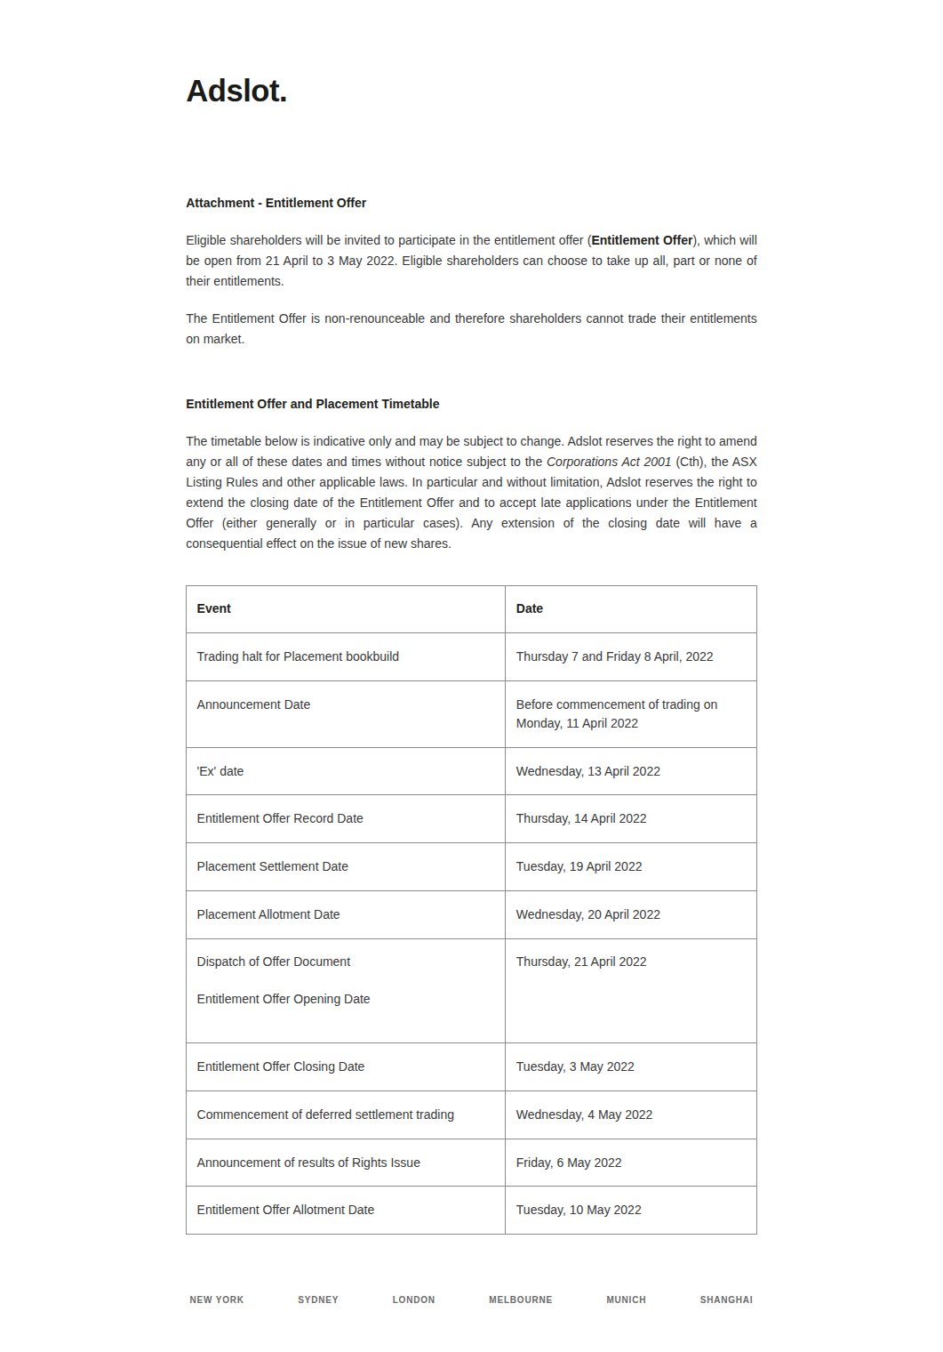Adslot.
Attachment - Entitlement Offer
Eligible shareholders will be invited to participate in the entitlement offer (Entitlement Offer), which will be open from 21 April to 3 May 2022. Eligible shareholders can choose to take up all, part or none of their entitlements.
The Entitlement Offer is non-renounceable and therefore shareholders cannot trade their entitlements on market.
Entitlement Offer and Placement Timetable
The timetable below is indicative only and may be subject to change. Adslot reserves the right to amend any or all of these dates and times without notice subject to the Corporations Act 2001 (Cth), the ASX Listing Rules and other applicable laws. In particular and without limitation, Adslot reserves the right to extend the closing date of the Entitlement Offer and to accept late applications under the Entitlement Offer (either generally or in particular cases). Any extension of the closing date will have a consequential effect on the issue of new shares.
| Event | Date |
| --- | --- |
| Trading halt for Placement bookbuild | Thursday 7 and Friday 8 April, 2022 |
| Announcement Date | Before commencement of trading on Monday, 11 April 2022 |
| 'Ex' date | Wednesday, 13 April 2022 |
| Entitlement Offer Record Date | Thursday, 14 April 2022 |
| Placement Settlement Date | Tuesday, 19 April 2022 |
| Placement Allotment Date | Wednesday, 20 April 2022 |
| Dispatch of Offer Document Entitlement Offer Opening Date | Thursday, 21 April 2022 |
| Entitlement Offer Closing Date | Tuesday, 3 May 2022 |
| Commencement of deferred settlement trading | Wednesday, 4 May 2022 |
| Announcement of results of Rights Issue | Friday, 6 May 2022 |
| Entitlement Offer Allotment Date | Tuesday, 10 May 2022 |
NEW YORK SYDNEY LONDON MELBOURNE MUNICH SHANGHAI